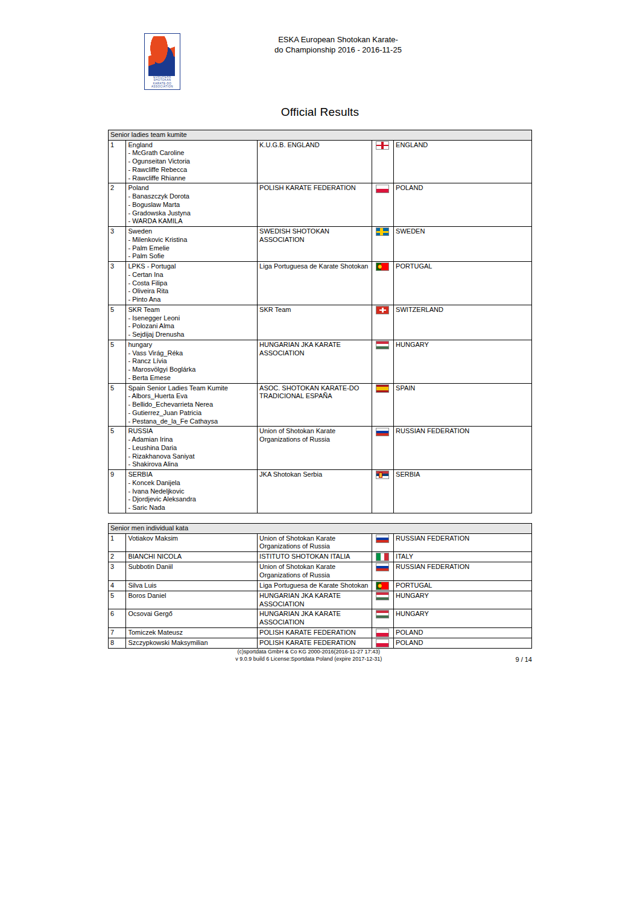E S K A
EUROPEAN
SHOTOKAN
KARATE-DO
ASSOCIATION
ESKA European Shotokan Karate-
do Championship 2016 - 2016-11-25
Official Results
| Senior ladies team kumite |
| 1 | England - McGrath Caroline - Ogunseitan Victoria - Rawcliffe Rebecca - Rawcliffe Rhianne | K.U.G.B. ENGLAND | | ENGLAND |
| 2 | Poland - Banaszczyk Dorota - Boguslaw Marta - Gradowska Justyna - WARDA KAMILA | POLISH KARATE FEDERATION | | POLAND |
| 3 | Sweden - Milenkovic Kristina - Palm Emelie - Palm Sofie | SWEDISH SHOTOKAN ASSOCIATION | | SWEDEN |
| 3 | LPKS - Portugal - Certan Ina - Costa Filipa - Oliveira Rita - Pinto Ana | Liga Portuguesa de Karate Shotokan | | PORTUGAL |
| 5 | SKR Team - Isenegger Leoni - Polozani Alma - Sejdijaj Drenusha | SKR Team | | SWITZERLAND |
| 5 | hungary - Vass Virág_Réka - Rancz Lívia - Marosvölgyi Boglárka - Berta Emese | HUNGARIAN JKA KARATE ASSOCIATION | | HUNGARY |
| 5 | Spain Senior Ladies Team Kumite - Albors_Huerta Eva - Bellido_Echevarrieta Nerea - Gutierrez_Juan Patricia - Pestana_de_la_Fe Cathaysa | ASOC. SHOTOKAN KARATE-DO TRADICIONAL ESPAÑA | | SPAIN |
| 5 | RUSSIA - Adamian Irina - Leushina Daria - Rizakhanova Saniyat - Shakirova Alina | Union of Shotokan Karate Organizations of Russia | | RUSSIAN FEDERATION |
| 9 | SERBIA - Koncek Danijela - Ivana Nedeljkovic - Djordjevic Aleksandra - Saric Nada | JKA Shotokan Serbia | | SERBIA |
| Senior men individual kata |
| 1 | Votiakov Maksim | Union of Shotokan Karate Organizations of Russia | | RUSSIAN FEDERATION |
| 2 | BIANCHI NICOLA | ISTITUTO SHOTOKAN ITALIA | | ITALY |
| 3 | Subbotin Daniil | Union of Shotokan Karate Organizations of Russia | | RUSSIAN FEDERATION |
| 4 | Silva Luis | Liga Portuguesa de Karate Shotokan | | PORTUGAL |
| 5 | Boros Daniel | HUNGARIAN JKA KARATE ASSOCIATION | | HUNGARY |
| 6 | Ocsovai Gergő | HUNGARIAN JKA KARATE ASSOCIATION | | HUNGARY |
| 7 | Tomiczek Mateusz | POLISH KARATE FEDERATION | | POLAND |
| 8 | Szczypkowski Maksymilian | POLISH KARATE FEDERATION | | POLAND |
(c)sportdata GmbH & Co KG 2000-2016(2016-11-27 17:43)
v 9.0.9 build 6 License:Sportdata Poland (expire 2017-12-31)
9 / 14